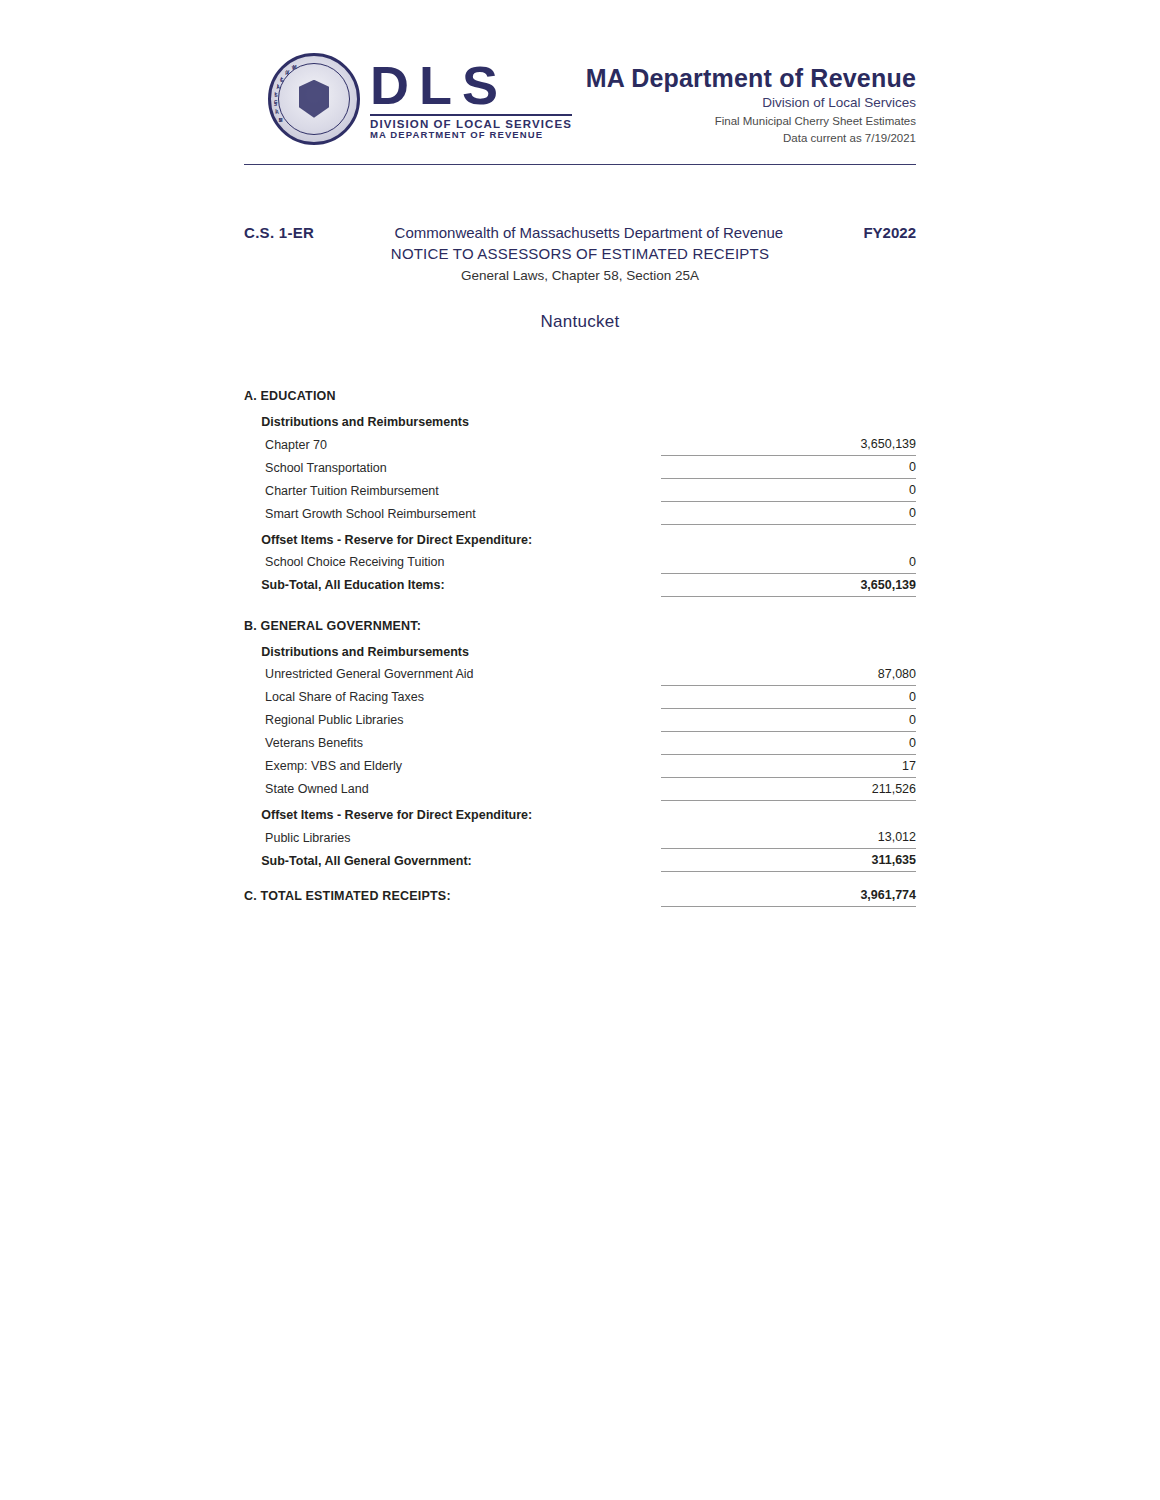S I G I L L V M M A S S A C H V
DLS
Division of Local Services
MA Department of Revenue
MA Department of Revenue
Division of Local Services
Final Municipal Cherry Sheet Estimates
Data current as 7/19/2021
C.S. 1-ER
Commonwealth of Massachusetts Department of Revenue
FY2022
NOTICE TO ASSESSORS OF ESTIMATED RECEIPTS
General Laws, Chapter 58, Section 25A
Nantucket
| A. EDUCATION | | |
| Distributions and Reimbursements | | |
| Chapter 70 | | 3,650,139 |
| School Transportation | | 0 |
| Charter Tuition Reimbursement | | 0 |
| Smart Growth School Reimbursement | | 0 |
| Offset Items - Reserve for Direct Expenditure: | | |
| School Choice Receiving Tuition | | 0 |
| Sub-Total, All Education Items: | | 3,650,139 |
| B. GENERAL GOVERNMENT: | | |
| Distributions and Reimbursements | | |
| Unrestricted General Government Aid | | 87,080 |
| Local Share of Racing Taxes | | 0 |
| Regional Public Libraries | | 0 |
| Veterans Benefits | | 0 |
| Exemp: VBS and Elderly | | 17 |
| State Owned Land | | 211,526 |
| Offset Items - Reserve for Direct Expenditure: | | |
| Public Libraries | | 13,012 |
| Sub-Total, All General Government: | | 311,635 |
| C. TOTAL ESTIMATED RECEIPTS: | | 3,961,774 |